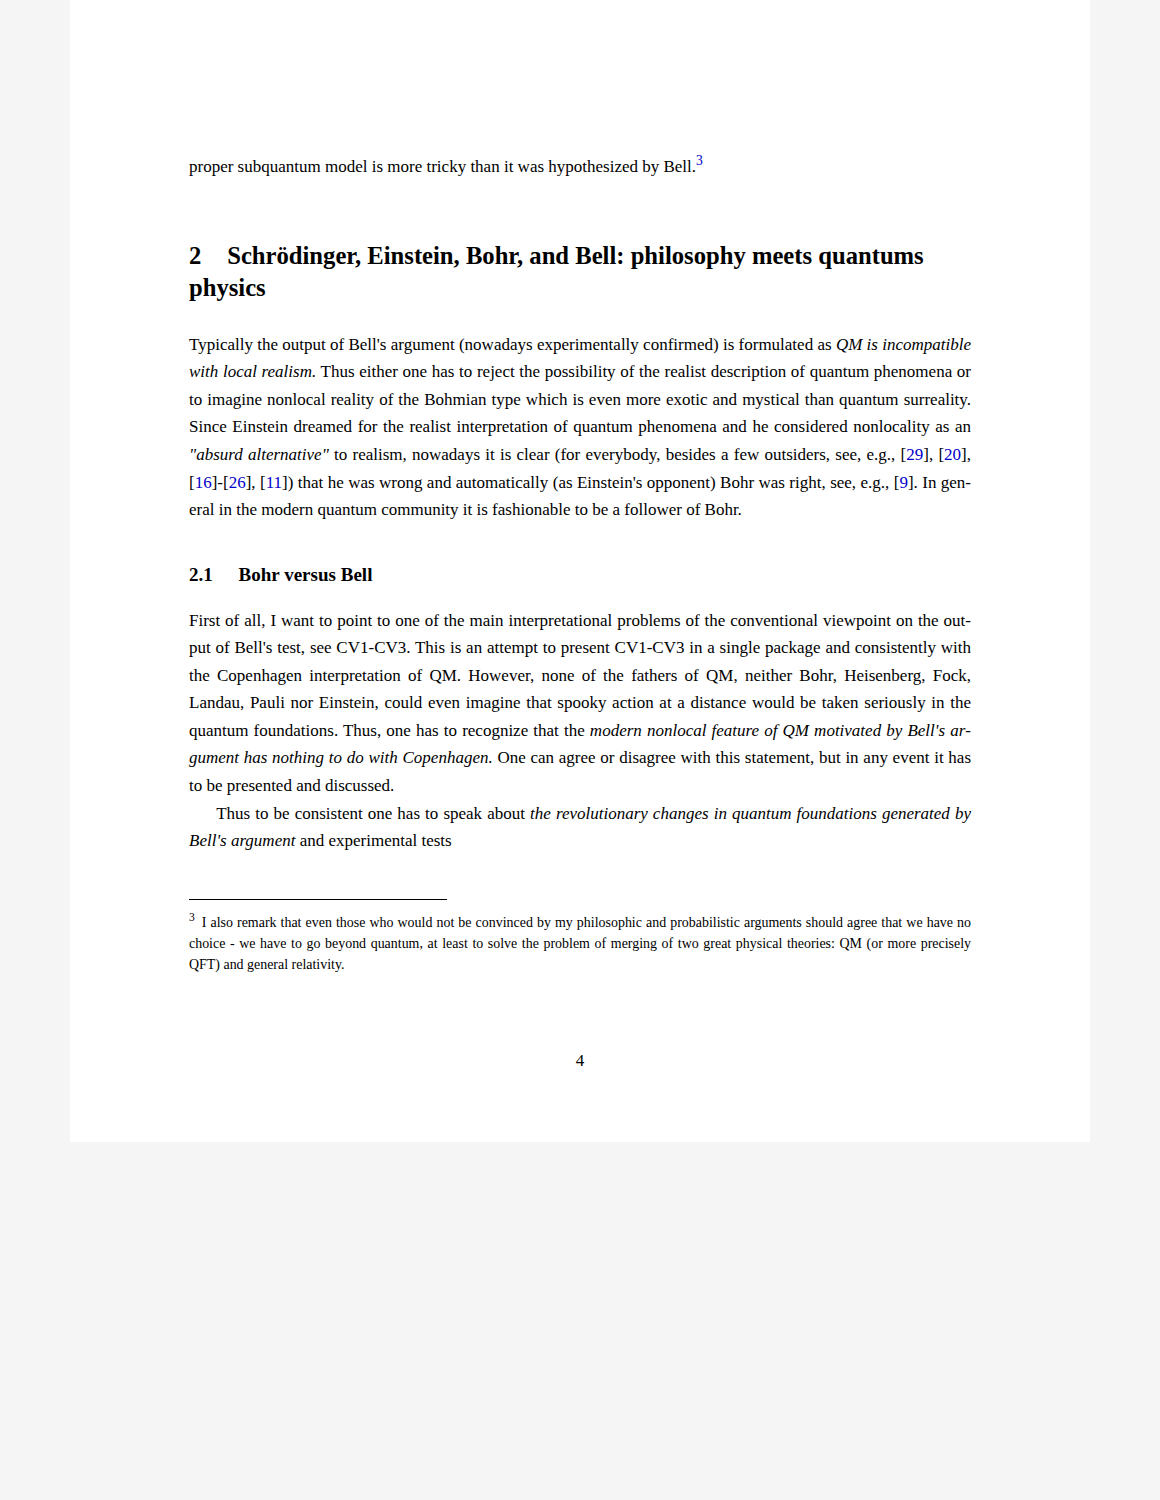proper subquantum model is more tricky than it was hypothesized by Bell.3
2 Schrödinger, Einstein, Bohr, and Bell: philosophy meets quantums physics
Typically the output of Bell's argument (nowadays experimentally confirmed) is formulated as QM is incompatible with local realism. Thus either one has to reject the possibility of the realist description of quantum phenomena or to imagine nonlocal reality of the Bohmian type which is even more exotic and mystical than quantum surreality. Since Einstein dreamed for the realist interpretation of quantum phenomena and he considered nonlocality as an "absurd alternative" to realism, nowadays it is clear (for everybody, besides a few outsiders, see, e.g., [29], [20], [16]-[26], [11]) that he was wrong and automatically (as Einstein's opponent) Bohr was right, see, e.g., [9]. In general in the modern quantum community it is fashionable to be a follower of Bohr.
2.1 Bohr versus Bell
First of all, I want to point to one of the main interpretational problems of the conventional viewpoint on the output of Bell's test, see CV1-CV3. This is an attempt to present CV1-CV3 in a single package and consistently with the Copenhagen interpretation of QM. However, none of the fathers of QM, neither Bohr, Heisenberg, Fock, Landau, Pauli nor Einstein, could even imagine that spooky action at a distance would be taken seriously in the quantum foundations. Thus, one has to recognize that the modern nonlocal feature of QM motivated by Bell's argument has nothing to do with Copenhagen. One can agree or disagree with this statement, but in any event it has to be presented and discussed.
Thus to be consistent one has to speak about the revolutionary changes in quantum foundations generated by Bell's argument and experimental tests
3 I also remark that even those who would not be convinced by my philosophic and probabilistic arguments should agree that we have no choice - we have to go beyond quantum, at least to solve the problem of merging of two great physical theories: QM (or more precisely QFT) and general relativity.
4